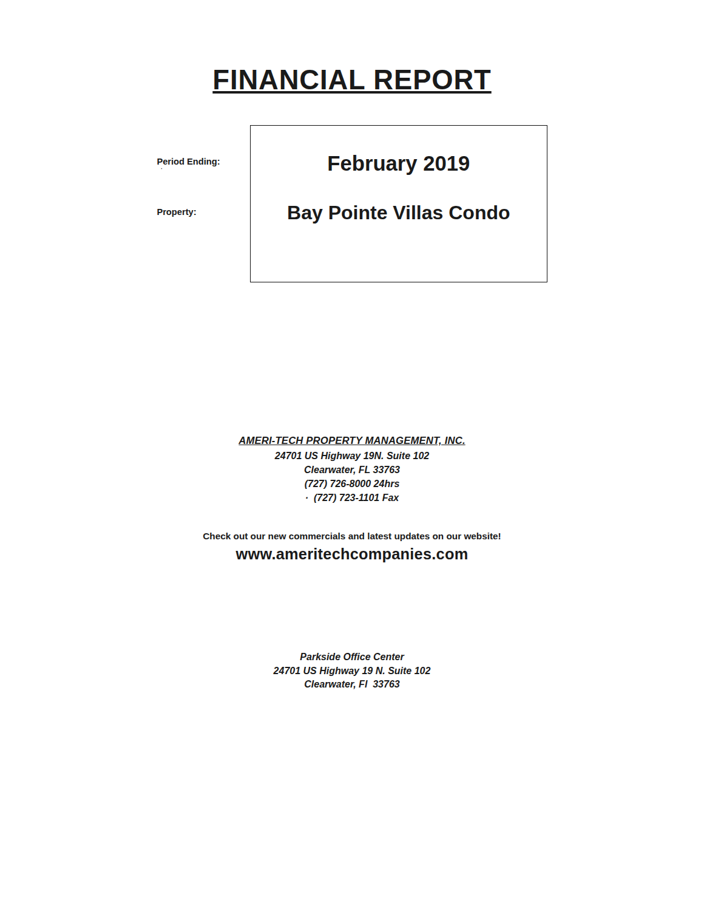FINANCIAL REPORT
Period Ending:·
Property:
February 2019
Bay Pointe Villas Condo
AMERI-TECH PROPERTY MANAGEMENT, INC.
24701 US Highway 19N. Suite 102
Clearwater, FL 33763
(727) 726-8000 24hrs
· (727) 723-1101 Fax
Check out our new commercials and latest updates on our website!
www.ameritechcompanies.com
Parkside Office Center
24701 US Highway 19 N. Suite 102
Clearwater, Fl 33763